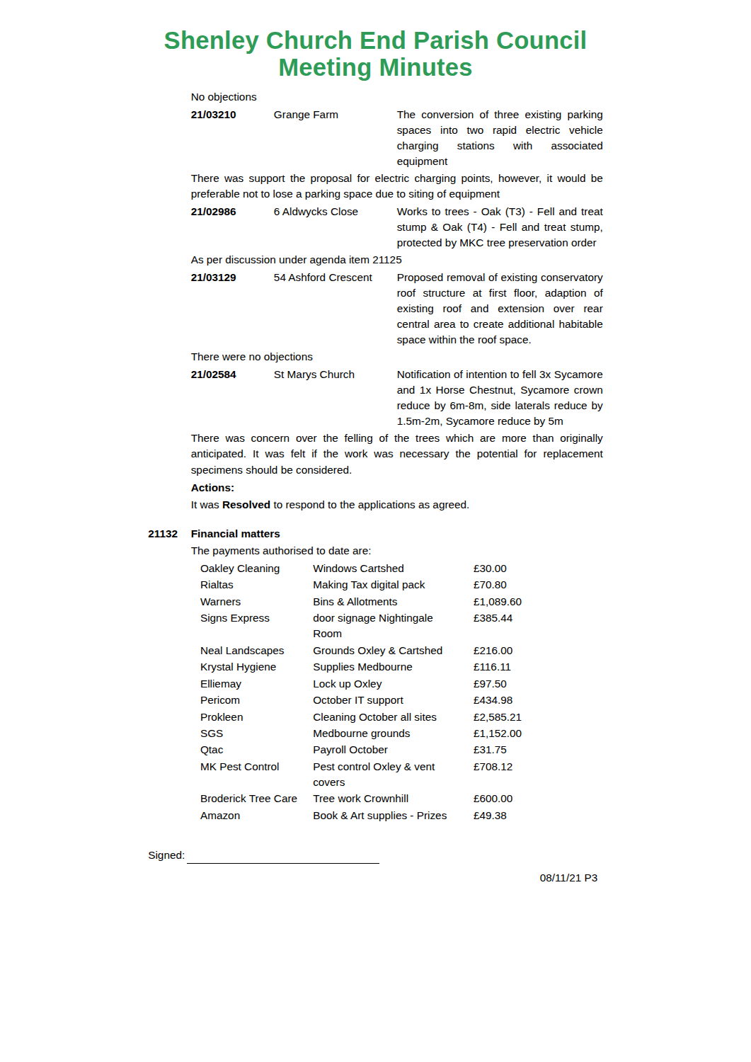Shenley Church End Parish Council Meeting Minutes
No objections
21/03210
Grange Farm
The conversion of three existing parking spaces into two rapid electric vehicle charging stations with associated equipment
There was support the proposal for electric charging points, however, it would be preferable not to lose a parking space due to siting of equipment
21/02986
6 Aldwycks Close
Works to trees - Oak (T3) - Fell and treat stump & Oak (T4) - Fell and treat stump, protected by MKC tree preservation order
As per discussion under agenda item 21125
21/03129
54 Ashford Crescent
Proposed removal of existing conservatory roof structure at first floor, adaption of existing roof and extension over rear central area to create additional habitable space within the roof space.
There were no objections
21/02584
St Marys Church
Notification of intention to fell 3x Sycamore and 1x Horse Chestnut, Sycamore crown reduce by 6m-8m, side laterals reduce by 1.5m-2m, Sycamore reduce by 5m
There was concern over the felling of the trees which are more than originally anticipated. It was felt if the work was necessary the potential for replacement specimens should be considered.
Actions:
It was Resolved to respond to the applications as agreed.
21132
Financial matters
The payments authorised to date are:
| Oakley Cleaning | Windows Cartshed | £30.00 |
| Rialtas | Making Tax digital pack | £70.80 |
| Warners | Bins & Allotments | £1,089.60 |
| Signs Express | door signage Nightingale Room | £385.44 |
| Neal Landscapes | Grounds Oxley & Cartshed | £216.00 |
| Krystal Hygiene | Supplies Medbourne | £116.11 |
| Elliemay | Lock up Oxley | £97.50 |
| Pericom | October IT support | £434.98 |
| Prokleen | Cleaning October all sites | £2,585.21 |
| SGS | Medbourne grounds | £1,152.00 |
| Qtac | Payroll October | £31.75 |
| MK Pest Control | Pest control Oxley & vent covers | £708.12 |
| Broderick Tree Care | Tree work Crownhill | £600.00 |
| Amazon | Book & Art supplies - Prizes | £49.38 |
Signed:
08/11/21 P3